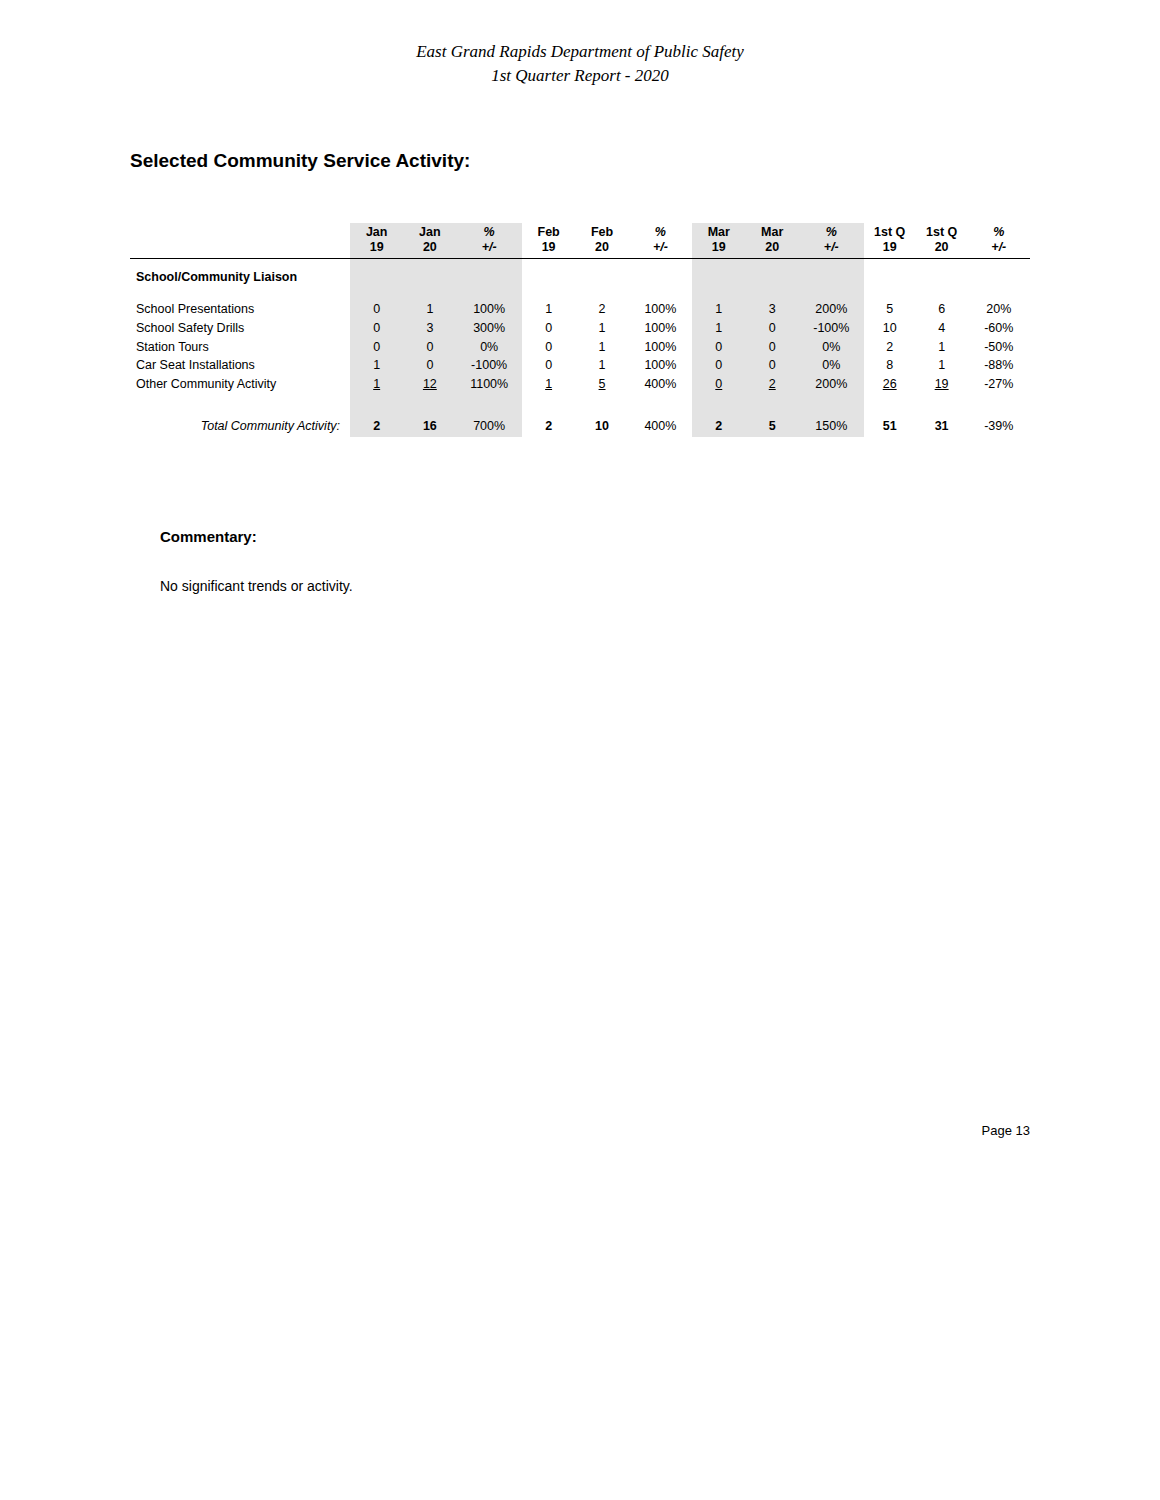East Grand Rapids Department of Public Safety
1st Quarter Report - 2020
Selected Community Service Activity:
| | Jan 19 | Jan 20 | % +/- | Feb 19 | Feb 20 | % +/- | Mar 19 | Mar 20 | % +/- | 1st Q 19 | 1st Q 20 | % +/- |
| --- | --- | --- | --- | --- | --- | --- | --- | --- | --- | --- | --- | --- |
| School/Community Liaison | | | | | | | | | | | | |
| School Presentations | 0 | 1 | 100% | 1 | 2 | 100% | 1 | 3 | 200% | 5 | 6 | 20% |
| School Safety Drills | 0 | 3 | 300% | 0 | 1 | 100% | 1 | 0 | -100% | 10 | 4 | -60% |
| Station Tours | 0 | 0 | 0% | 0 | 1 | 100% | 0 | 0 | 0% | 2 | 1 | -50% |
| Car Seat Installations | 1 | 0 | -100% | 0 | 1 | 100% | 0 | 0 | 0% | 8 | 1 | -88% |
| Other Community Activity | 1 | 12 | 1100% | 1 | 5 | 400% | 0 | 2 | 200% | 26 | 19 | -27% |
| Total Community Activity: | 2 | 16 | 700% | 2 | 10 | 400% | 2 | 5 | 150% | 51 | 31 | -39% |
Commentary:
No significant trends or activity.
Page 13